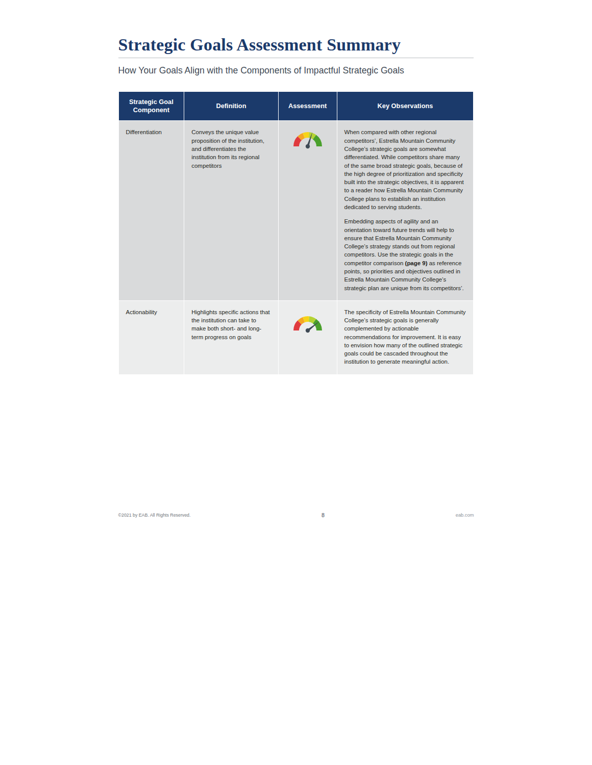Strategic Goals Assessment Summary
How Your Goals Align with the Components of Impactful Strategic Goals
| Strategic Goal Component | Definition | Assessment | Key Observations |
| --- | --- | --- | --- |
| Differentiation | Conveys the unique value proposition of the institution, and differentiates the institution from its regional competitors | | When compared with other regional competitors’, Estrella Mountain Community College’s strategic goals are somewhat differentiated. While competitors share many of the same broad strategic goals, because of the high degree of prioritization and specificity built into the strategic objectives, it is apparent to a reader how Estrella Mountain Community College plans to establish an institution dedicated to serving students. Embedding aspects of agility and an orientation toward future trends will help to ensure that Estrella Mountain Community College’s strategy stands out from regional competitors. Use the strategic goals in the competitor comparison (page 9) as reference points, so priorities and objectives outlined in Estrella Mountain Community College’s strategic plan are unique from its competitors’. |
| Actionability | Highlights specific actions that the institution can take to make both short- and long-term progress on goals | | The specificity of Estrella Mountain Community College’s strategic goals is generally complemented by actionable recommendations for improvement. It is easy to envision how many of the outlined strategic goals could be cascaded throughout the institution to generate meaningful action. |
©2021 by EAB. All Rights Reserved.
8
eab.com